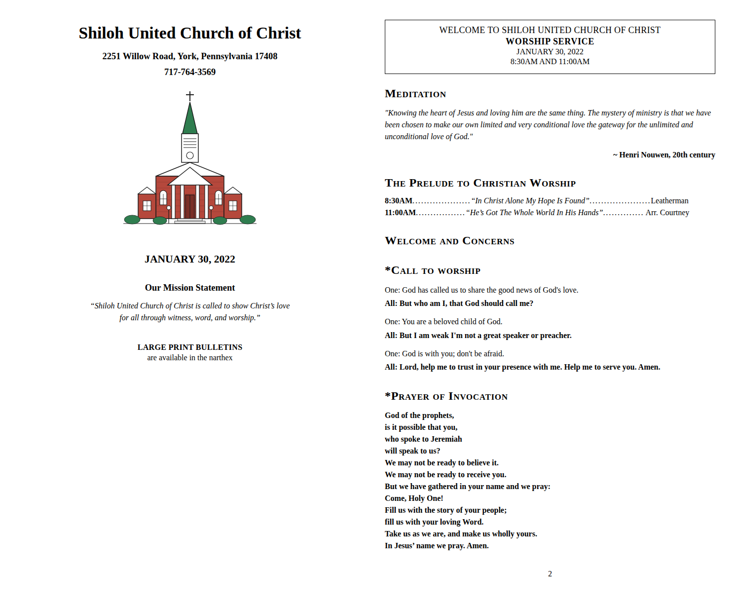Shiloh United Church of Christ
2251 Willow Road, York, Pennsylvania 17408
717-764-3569
JANUARY 30, 2022
Our Mission Statement
“Shiloh United Church of Christ is called to show Christ’s love for all through witness, word, and worship.”
LARGE PRINT BULLETINS
are available in the narthex
WELCOME TO SHILOH UNITED CHURCH OF CHRIST
WORSHIP SERVICE
JANUARY 30, 2022
8:30AM AND 11:00AM
Meditation
"Knowing the heart of Jesus and loving him are the same thing. The mystery of ministry is that we have been chosen to make our own limited and very conditional love the gateway for the unlimited and unconditional love of God."
~ Henri Nouwen, 20th century
The Prelude to Christian Worship
8:30AM....................“In Christ Alone My Hope Is Found”..................... Leatherman
11:00AM.................“He’s Got The Whole World In His Hands”.............. Arr. Courtney
Welcome and Concerns
*Call to worship
One: God has called us to share the good news of God's love.
All: But who am I, that God should call me?
One: You are a beloved child of God.
All: But I am weak I'm not a great speaker or preacher.
One: God is with you; don't be afraid.
All: Lord, help me to trust in your presence with me. Help me to serve you. Amen.
*Prayer of Invocation
God of the prophets,
is it possible that you,
who spoke to Jeremiah
will speak to us?
We may not be ready to believe it.
We may not be ready to receive you.
But we have gathered in your name and we pray:
Come, Holy One!
Fill us with the story of your people;
fill us with your loving Word.
Take us as we are, and make us wholly yours.
In Jesus’ name we pray. Amen.
2